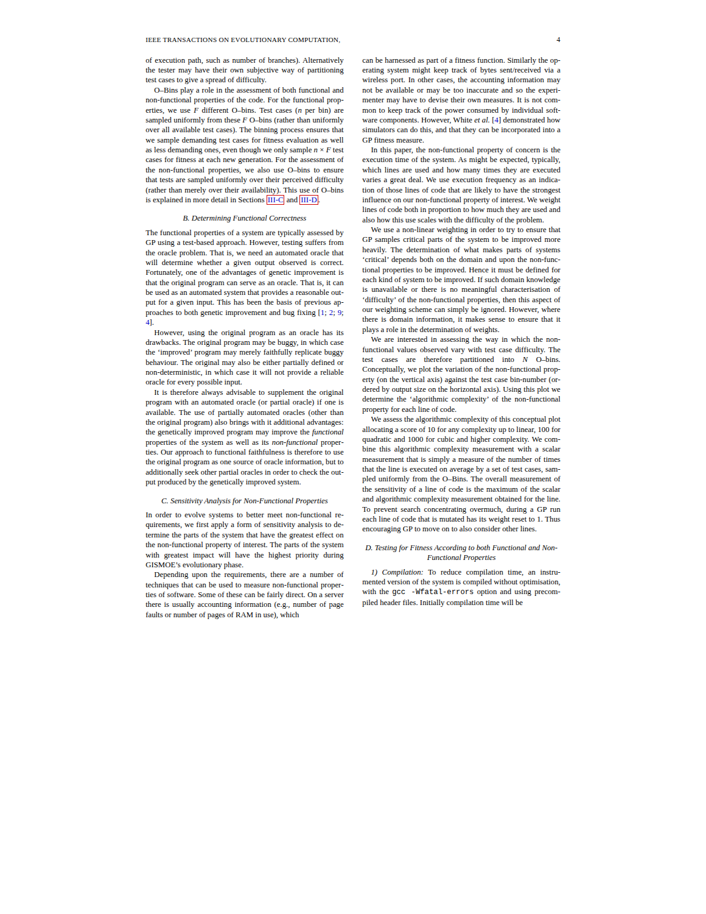IEEE Transactions on Evolutionary Computation, 4
of execution path, such as number of branches). Alternatively the tester may have their own subjective way of partitioning test cases to give a spread of difficulty.
O–Bins play a role in the assessment of both functional and non-functional properties of the code. For the functional properties, we use F different O–bins. Test cases (n per bin) are sampled uniformly from these F O–bins (rather than uniformly over all available test cases). The binning process ensures that we sample demanding test cases for fitness evaluation as well as less demanding ones, even though we only sample n × F test cases for fitness at each new generation. For the assessment of the non-functional properties, we also use O–bins to ensure that tests are sampled uniformly over their perceived difficulty (rather than merely over their availability). This use of O–bins is explained in more detail in Sections III-C and III-D.
B. Determining Functional Correctness
The functional properties of a system are typically assessed by GP using a test-based approach. However, testing suffers from the oracle problem. That is, we need an automated oracle that will determine whether a given output observed is correct. Fortunately, one of the advantages of genetic improvement is that the original program can serve as an oracle. That is, it can be used as an automated system that provides a reasonable output for a given input. This has been the basis of previous approaches to both genetic improvement and bug fixing [1; 2; 9; 4].
However, using the original program as an oracle has its drawbacks. The original program may be buggy, in which case the ‘improved’ program may merely faithfully replicate buggy behaviour. The original may also be either partially defined or non-deterministic, in which case it will not provide a reliable oracle for every possible input.
It is therefore always advisable to supplement the original program with an automated oracle (or partial oracle) if one is available. The use of partially automated oracles (other than the original program) also brings with it additional advantages: the genetically improved program may improve the functional properties of the system as well as its non-functional properties. Our approach to functional faithfulness is therefore to use the original program as one source of oracle information, but to additionally seek other partial oracles in order to check the output produced by the genetically improved system.
C. Sensitivity Analysis for Non-Functional Properties
In order to evolve systems to better meet non-functional requirements, we first apply a form of sensitivity analysis to determine the parts of the system that have the greatest effect on the non-functional property of interest. The parts of the system with greatest impact will have the highest priority during GISMOE’s evolutionary phase.
Depending upon the requirements, there are a number of techniques that can be used to measure non-functional properties of software. Some of these can be fairly direct. On a server there is usually accounting information (e.g., number of page faults or number of pages of RAM in use), which
can be harnessed as part of a fitness function. Similarly the operating system might keep track of bytes sent/received via a wireless port. In other cases, the accounting information may not be available or may be too inaccurate and so the experimenter may have to devise their own measures. It is not common to keep track of the power consumed by individual software components. However, White et al. [4] demonstrated how simulators can do this, and that they can be incorporated into a GP fitness measure.
In this paper, the non-functional property of concern is the execution time of the system. As might be expected, typically, which lines are used and how many times they are executed varies a great deal. We use execution frequency as an indication of those lines of code that are likely to have the strongest influence on our non-functional property of interest. We weight lines of code both in proportion to how much they are used and also how this use scales with the difficulty of the problem.
We use a non-linear weighting in order to try to ensure that GP samples critical parts of the system to be improved more heavily. The determination of what makes parts of systems ‘critical’ depends both on the domain and upon the non-functional properties to be improved. Hence it must be defined for each kind of system to be improved. If such domain knowledge is unavailable or there is no meaningful characterisation of ‘difficulty’ of the non-functional properties, then this aspect of our weighting scheme can simply be ignored. However, where there is domain information, it makes sense to ensure that it plays a role in the determination of weights.
We are interested in assessing the way in which the non-functional values observed vary with test case difficulty. The test cases are therefore partitioned into N O–bins. Conceptually, we plot the variation of the non-functional property (on the vertical axis) against the test case bin-number (ordered by output size on the horizontal axis). Using this plot we determine the ‘algorithmic complexity’ of the non-functional property for each line of code.
We assess the algorithmic complexity of this conceptual plot allocating a score of 10 for any complexity up to linear, 100 for quadratic and 1000 for cubic and higher complexity. We combine this algorithmic complexity measurement with a scalar measurement that is simply a measure of the number of times that the line is executed on average by a set of test cases, sampled uniformly from the O–Bins. The overall measurement of the sensitivity of a line of code is the maximum of the scalar and algorithmic complexity measurement obtained for the line. To prevent search concentrating overmuch, during a GP run each line of code that is mutated has its weight reset to 1. Thus encouraging GP to move on to also consider other lines.
D. Testing for Fitness According to both Functional and Non-Functional Properties
1) Compilation: To reduce compilation time, an instrumented version of the system is compiled without optimisation, with the gcc -Wfatal-errors option and using precompiled header files. Initially compilation time will be